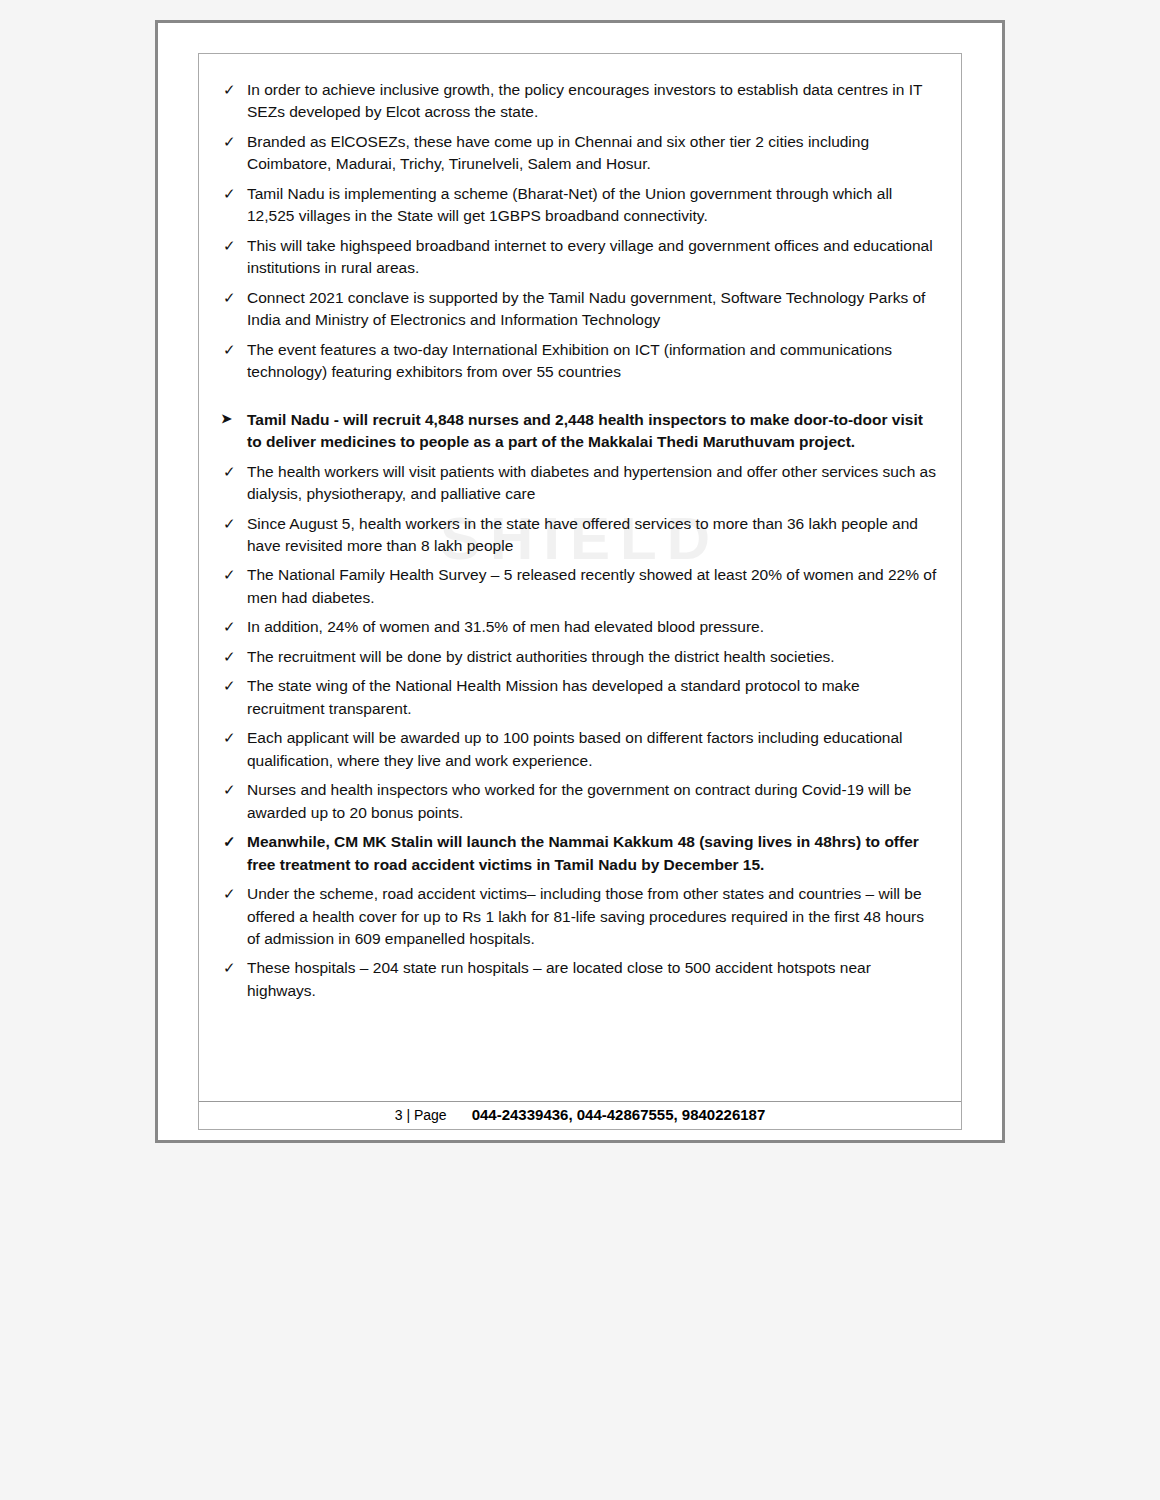SHIELD
In order to achieve inclusive growth, the policy encourages investors to establish data centres in IT SEZs developed by Elcot across the state.
Branded as ElCOSEZs, these have come up in Chennai and six other tier 2 cities including Coimbatore, Madurai, Trichy, Tirunelveli, Salem and Hosur.
Tamil Nadu is implementing a scheme (Bharat-Net) of the Union government through which all 12,525 villages in the State will get 1GBPS broadband connectivity.
This will take highspeed broadband internet to every village and government offices and educational institutions in rural areas.
Connect 2021 conclave is supported by the Tamil Nadu government, Software Technology Parks of India and Ministry of Electronics and Information Technology
The event features a two-day International Exhibition on ICT (information and communications technology) featuring exhibitors from over 55 countries
Tamil Nadu - will recruit 4,848 nurses and 2,448 health inspectors to make door-to-door visit to deliver medicines to people as a part of the Makkalai Thedi Maruthuvam project.
The health workers will visit patients with diabetes and hypertension and offer other services such as dialysis, physiotherapy, and palliative care
Since August 5, health workers in the state have offered services to more than 36 lakh people and have revisited more than 8 lakh people
The National Family Health Survey – 5 released recently showed at least 20% of women and 22% of men had diabetes.
In addition, 24% of women and 31.5% of men had elevated blood pressure.
The recruitment will be done by district authorities through the district health societies.
The state wing of the National Health Mission has developed a standard protocol to make recruitment transparent.
Each applicant will be awarded up to 100 points based on different factors including educational qualification, where they live and work experience.
Nurses and health inspectors who worked for the government on contract during Covid-19 will be awarded up to 20 bonus points.
Meanwhile, CM MK Stalin will launch the Nammai Kakkum 48 (saving lives in 48hrs) to offer free treatment to road accident victims in Tamil Nadu by December 15.
Under the scheme, road accident victims– including those from other states and countries – will be offered a health cover for up to Rs 1 lakh for 81-life saving procedures required in the first 48 hours of admission in 609 empanelled hospitals.
These hospitals – 204 state run hospitals – are located close to 500 accident hotspots near highways.
3 | Page 044-24339436, 044-42867555, 9840226187